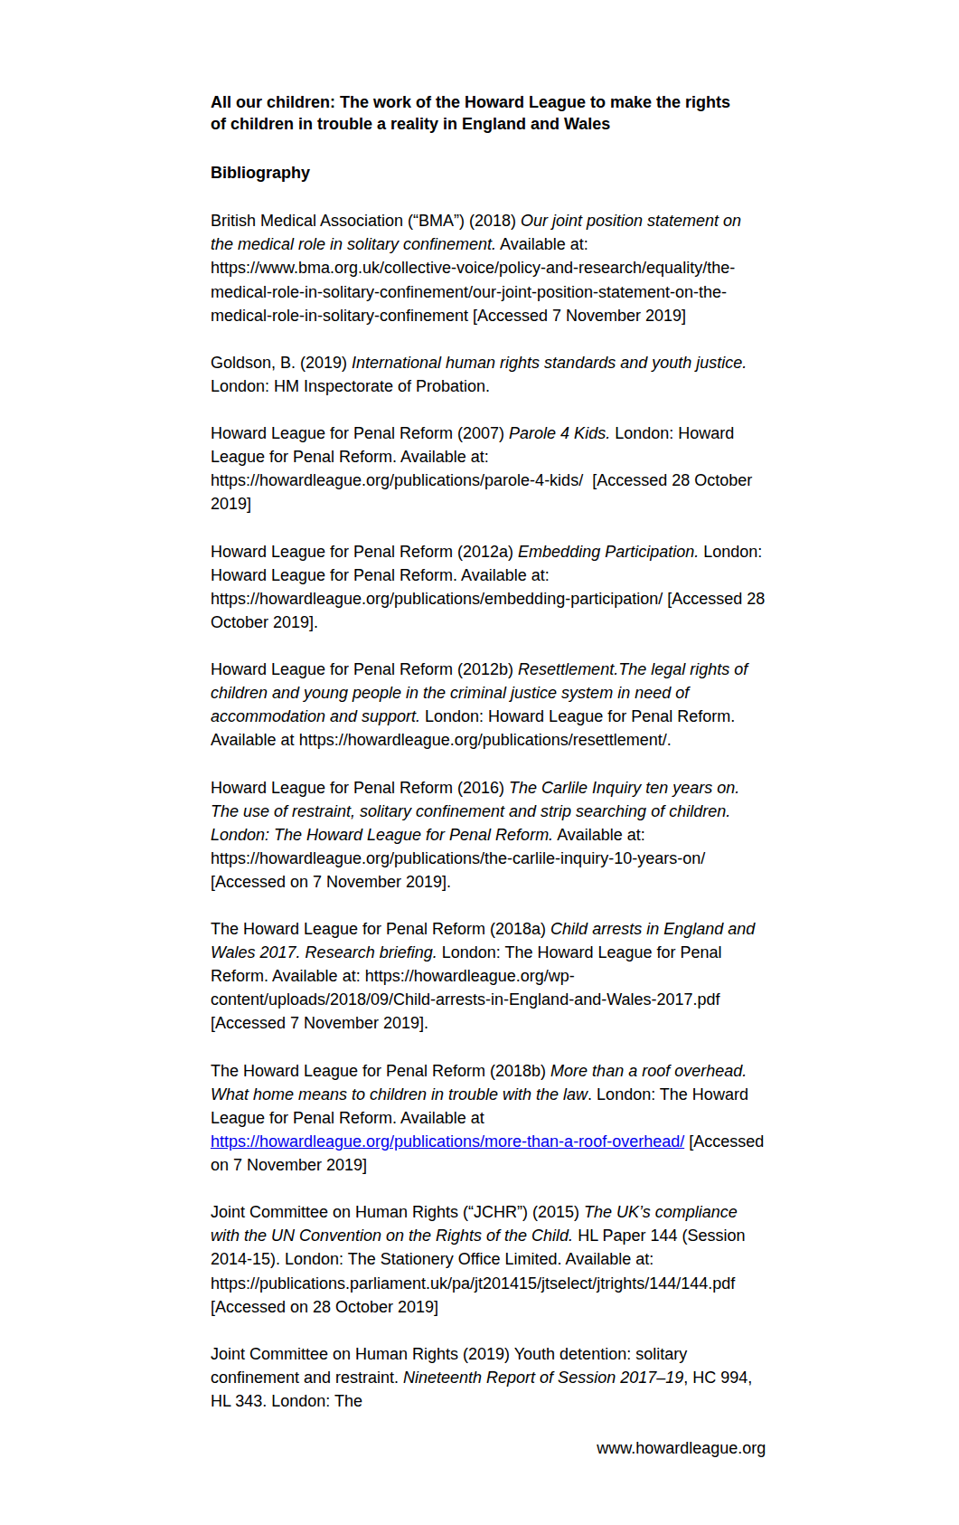All our children: The work of the Howard League to make the rights
of children in trouble a reality in England and Wales
Bibliography
British Medical Association (“BMA”) (2018) Our joint position statement on the medical role in solitary confinement. Available at: https://www.bma.org.uk/collective-voice/policy-and-research/equality/the-medical-role-in-solitary-confinement/our-joint-position-statement-on-the-medical-role-in-solitary-confinement [Accessed 7 November 2019]
Goldson, B. (2019) International human rights standards and youth justice. London: HM Inspectorate of Probation.
Howard League for Penal Reform (2007) Parole 4 Kids. London: Howard League for Penal Reform. Available at: https://howardleague.org/publications/parole-4-kids/ [Accessed 28 October 2019]
Howard League for Penal Reform (2012a) Embedding Participation. London: Howard League for Penal Reform. Available at: https://howardleague.org/publications/embedding-participation/ [Accessed 28 October 2019].
Howard League for Penal Reform (2012b) Resettlement.The legal rights of children and young people in the criminal justice system in need of accommodation and support. London: Howard League for Penal Reform. Available at https://howardleague.org/publications/resettlement/.
Howard League for Penal Reform (2016) The Carlile Inquiry ten years on. The use of restraint, solitary confinement and strip searching of children. London: The Howard League for Penal Reform. Available at: https://howardleague.org/publications/the-carlile-inquiry-10-years-on/ [Accessed on 7 November 2019].
The Howard League for Penal Reform (2018a) Child arrests in England and Wales 2017. Research briefing. London: The Howard League for Penal Reform. Available at: https://howardleague.org/wp-content/uploads/2018/09/Child-arrests-in-England-and-Wales-2017.pdf [Accessed 7 November 2019].
The Howard League for Penal Reform (2018b) More than a roof overhead. What home means to children in trouble with the law. London: The Howard League for Penal Reform. Available at https://howardleague.org/publications/more-than-a-roof-overhead/ [Accessed on 7 November 2019]
Joint Committee on Human Rights (“JCHR”) (2015) The UK’s compliance with the UN Convention on the Rights of the Child. HL Paper 144 (Session 2014-15). London: The Stationery Office Limited. Available at: https://publications.parliament.uk/pa/jt201415/jtselect/jtrights/144/144.pdf [Accessed on 28 October 2019]
Joint Committee on Human Rights (2019) Youth detention: solitary confinement and restraint. Nineteenth Report of Session 2017–19, HC 994, HL 343. London: The
www.howardleague.org